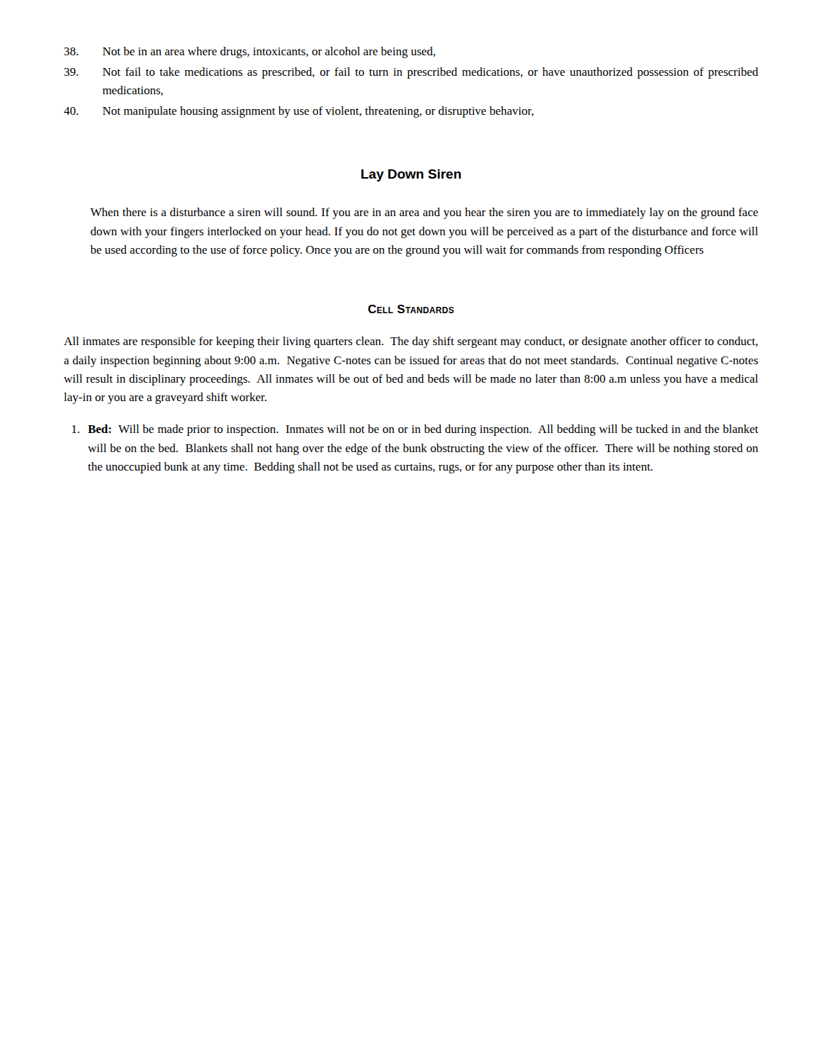38. Not be in an area where drugs, intoxicants, or alcohol are being used,
39. Not fail to take medications as prescribed, or fail to turn in prescribed medications, or have unauthorized possession of prescribed medications,
40. Not manipulate housing assignment by use of violent, threatening, or disruptive behavior,
Lay Down Siren
When there is a disturbance a siren will sound. If you are in an area and you hear the siren you are to immediately lay on the ground face down with your fingers interlocked on your head. If you do not get down you will be perceived as a part of the disturbance and force will be used according to the use of force policy. Once you are on the ground you will wait for commands from responding Officers
Cell Standards
All inmates are responsible for keeping their living quarters clean. The day shift sergeant may conduct, or designate another officer to conduct, a daily inspection beginning about 9:00 a.m. Negative C-notes can be issued for areas that do not meet standards. Continual negative C-notes will result in disciplinary proceedings. All inmates will be out of bed and beds will be made no later than 8:00 a.m unless you have a medical lay-in or you are a graveyard shift worker.
Bed: Will be made prior to inspection. Inmates will not be on or in bed during inspection. All bedding will be tucked in and the blanket will be on the bed. Blankets shall not hang over the edge of the bunk obstructing the view of the officer. There will be nothing stored on the unoccupied bunk at any time. Bedding shall not be used as curtains, rugs, or for any purpose other than its intent.